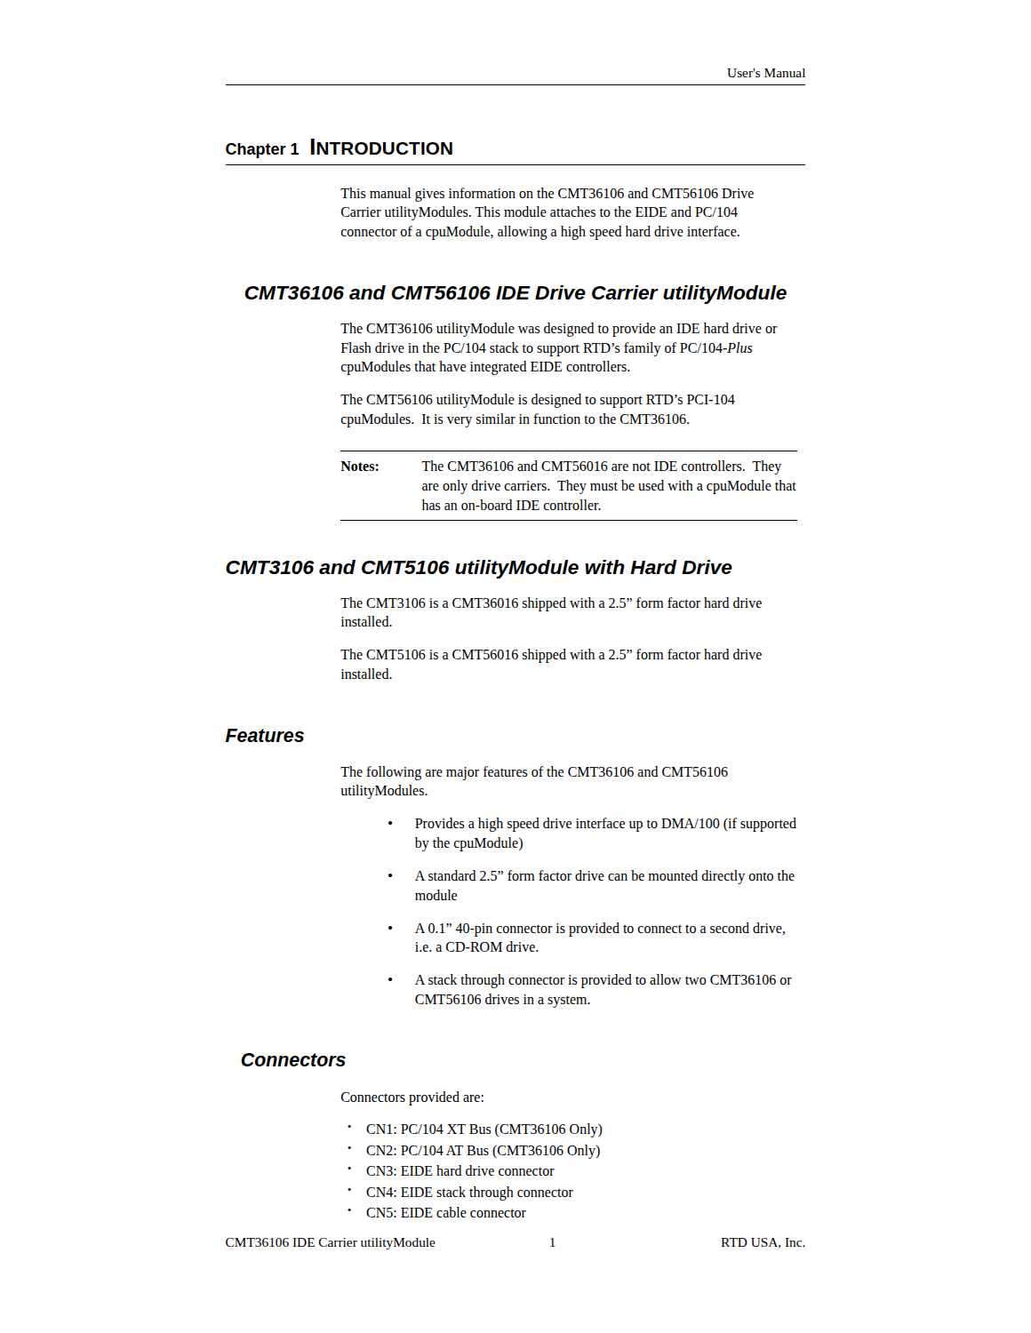User's Manual
Chapter 1 INTRODUCTION
This manual gives information on the CMT36106 and CMT56106 Drive Carrier utilityModules. This module attaches to the EIDE and PC/104 connector of a cpuModule, allowing a high speed hard drive interface.
CMT36106 and CMT56106 IDE Drive Carrier utilityModule
The CMT36106 utilityModule was designed to provide an IDE hard drive or Flash drive in the PC/104 stack to support RTD’s family of PC/104-Plus cpuModules that have integrated EIDE controllers.
The CMT56106 utilityModule is designed to support RTD’s PCI-104 cpuModules. It is very similar in function to the CMT36106.
| Notes: | The CMT36106 and CMT56016 are not IDE controllers. They are only drive carriers. They must be used with a cpuModule that has an on-board IDE controller. |
CMT3106 and CMT5106 utilityModule with Hard Drive
The CMT3106 is a CMT36016 shipped with a 2.5” form factor hard drive installed.
The CMT5106 is a CMT56016 shipped with a 2.5” form factor hard drive installed.
Features
The following are major features of the CMT36106 and CMT56106 utilityModules.
Provides a high speed drive interface up to DMA/100 (if supported by the cpuModule)
A standard 2.5” form factor drive can be mounted directly onto the module
A 0.1” 40-pin connector is provided to connect to a second drive, i.e. a CD-ROM drive.
A stack through connector is provided to allow two CMT36106 or CMT56106 drives in a system.
Connectors
Connectors provided are:
CN1: PC/104 XT Bus (CMT36106 Only)
CN2: PC/104 AT Bus (CMT36106 Only)
CN3: EIDE hard drive connector
CN4: EIDE stack through connector
CN5: EIDE cable connector
CMT36106 IDE Carrier utilityModule
1
RTD USA, Inc.